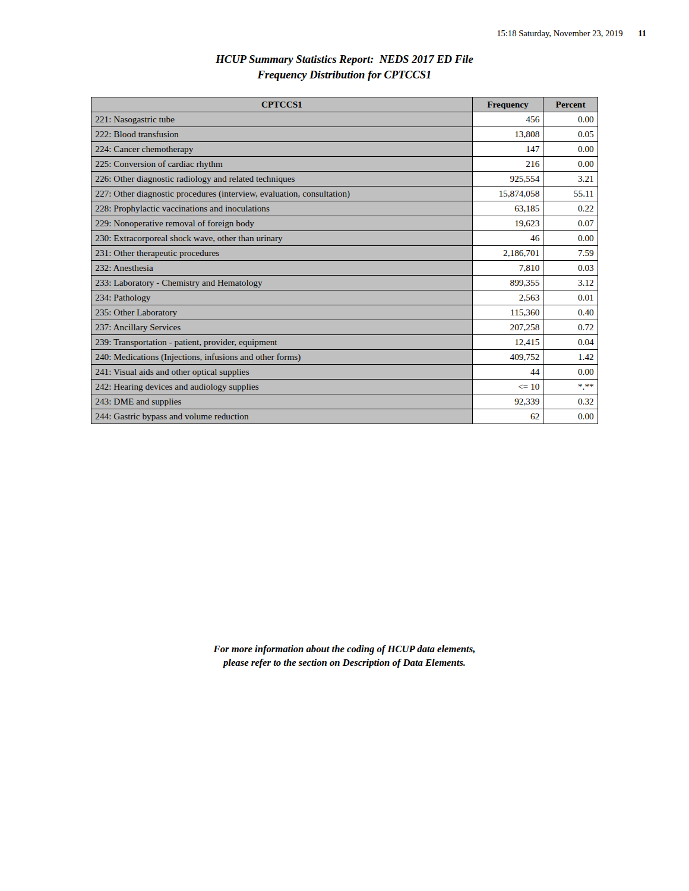15:18 Saturday, November 23, 2019 11
HCUP Summary Statistics Report: NEDS 2017 ED File
Frequency Distribution for CPTCCS1
Frequency Distribution for CPTCCS1
| CPTCCS1 | Frequency | Percent |
| --- | --- | --- |
| 221: Nasogastric tube | 456 | 0.00 |
| 222: Blood transfusion | 13,808 | 0.05 |
| 224: Cancer chemotherapy | 147 | 0.00 |
| 225: Conversion of cardiac rhythm | 216 | 0.00 |
| 226: Other diagnostic radiology and related techniques | 925,554 | 3.21 |
| 227: Other diagnostic procedures (interview, evaluation, consultation) | 15,874,058 | 55.11 |
| 228: Prophylactic vaccinations and inoculations | 63,185 | 0.22 |
| 229: Nonoperative removal of foreign body | 19,623 | 0.07 |
| 230: Extracorporeal shock wave, other than urinary | 46 | 0.00 |
| 231: Other therapeutic procedures | 2,186,701 | 7.59 |
| 232: Anesthesia | 7,810 | 0.03 |
| 233: Laboratory - Chemistry and Hematology | 899,355 | 3.12 |
| 234: Pathology | 2,563 | 0.01 |
| 235: Other Laboratory | 115,360 | 0.40 |
| 237: Ancillary Services | 207,258 | 0.72 |
| 239: Transportation - patient, provider, equipment | 12,415 | 0.04 |
| 240: Medications (Injections, infusions and other forms) | 409,752 | 1.42 |
| 241: Visual aids and other optical supplies | 44 | 0.00 |
| 242: Hearing devices and audiology supplies | <= 10 | *.** |
| 243: DME and supplies | 92,339 | 0.32 |
| 244: Gastric bypass and volume reduction | 62 | 0.00 |
For more information about the coding of HCUP data elements,
please refer to the section on Description of Data Elements.